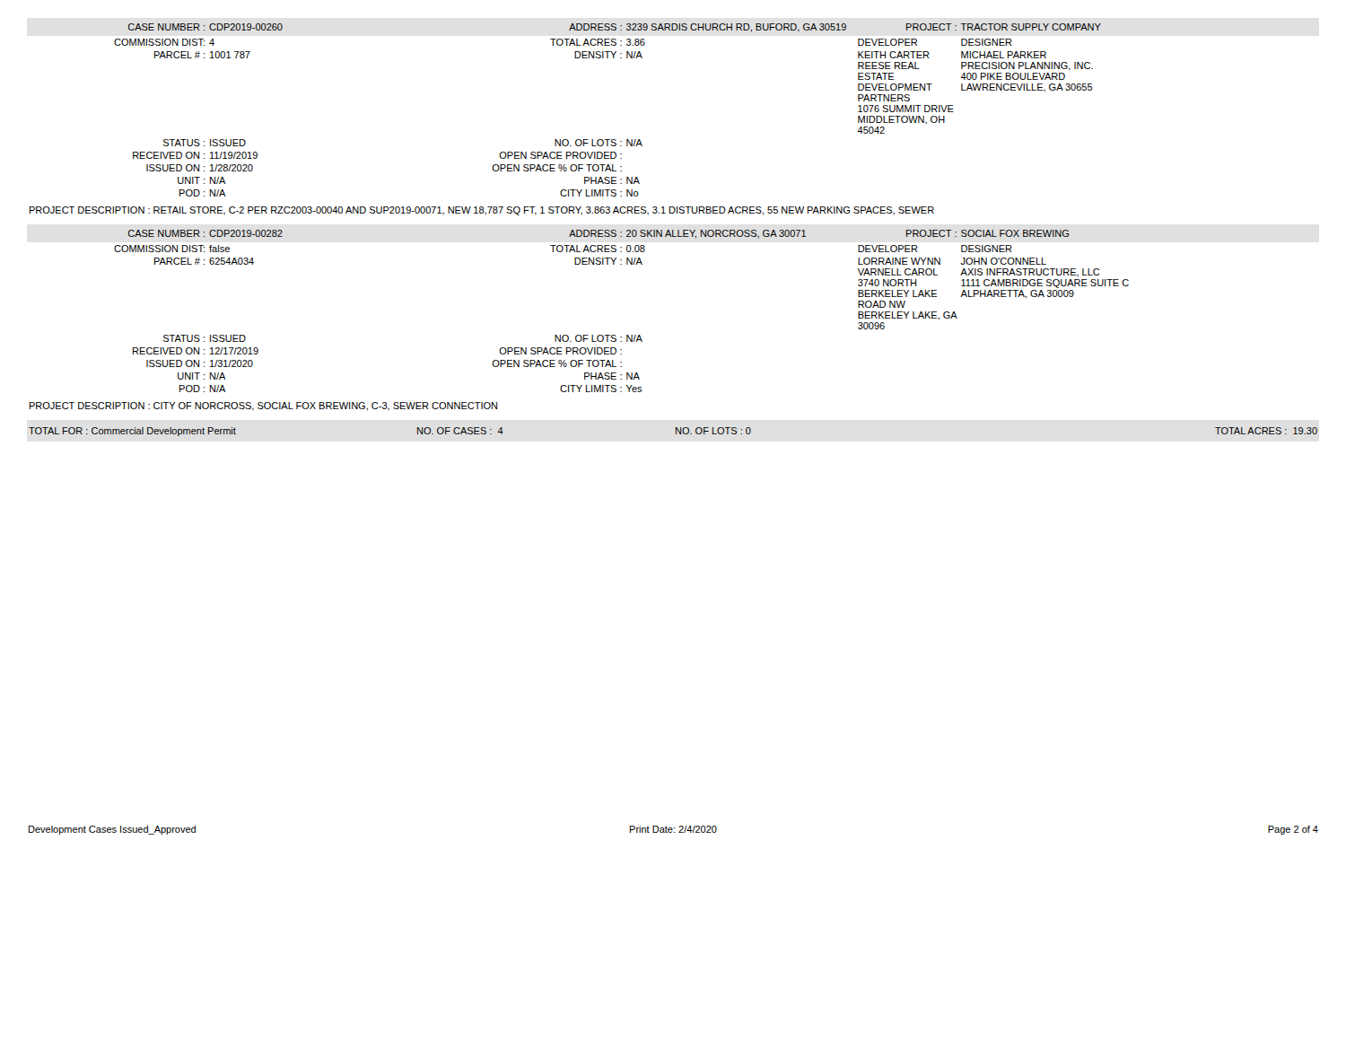| CASE NUMBER : | CDP2019-00260 | ADDRESS : | 3239 SARDIS CHURCH RD, BUFORD, GA 30519 | PROJECT : | TRACTOR SUPPLY COMPANY |
| COMMISSION DIST: | 4 | TOTAL ACRES : | 3.86 | DEVELOPER | DESIGNER |
| PARCEL # : | 1001 787 | DENSITY : | N/A | KEITH CARTER REESE REAL ESTATE DEVELOPMENT PARTNERS 1076 SUMMIT DRIVE MIDDLETOWN, OH 45042 | MICHAEL PARKER PRECISION PLANNING, INC. 400 PIKE BOULEVARD LAWRENCEVILLE, GA 30655 |
| STATUS : | ISSUED | NO. OF LOTS : | N/A | | |
| RECEIVED ON : | 11/19/2019 | OPEN SPACE PROVIDED : | | | |
| ISSUED ON : | 1/28/2020 | OPEN SPACE % OF TOTAL : | | | |
| UNIT : | N/A | PHASE : | NA | | |
| POD : | N/A | CITY LIMITS : | No | | |
| PROJECT DESCRIPTION : RETAIL STORE, C-2 PER RZC2003-00040 AND SUP2019-00071, NEW 18,787 SQ FT, 1 STORY, 3.863 ACRES, 3.1 DISTURBED ACRES, 55 NEW PARKING SPACES, SEWER |
| CASE NUMBER : | CDP2019-00282 | ADDRESS : | 20 SKIN ALLEY, NORCROSS, GA 30071 | PROJECT : | SOCIAL FOX BREWING |
| COMMISSION DIST: | false | TOTAL ACRES : | 0.08 | DEVELOPER | DESIGNER |
| PARCEL # : | 6254A034 | DENSITY : | N/A | LORRAINE WYNN VARNELL CAROL 3740 NORTH BERKELEY LAKE ROAD NW BERKELEY LAKE, GA 30096 | JOHN O'CONNELL AXIS INFRASTRUCTURE, LLC 1111 CAMBRIDGE SQUARE SUITE C ALPHARETTA, GA 30009 |
| STATUS : | ISSUED | NO. OF LOTS : | N/A | | |
| RECEIVED ON : | 12/17/2019 | OPEN SPACE PROVIDED : | | | |
| ISSUED ON : | 1/31/2020 | OPEN SPACE % OF TOTAL : | | | |
| UNIT : | N/A | PHASE : | NA | | |
| POD : | N/A | CITY LIMITS : | Yes | | |
| PROJECT DESCRIPTION : CITY OF NORCROSS, SOCIAL FOX BREWING, C-3, SEWER CONNECTION |
| TOTAL FOR : Commercial Development Permit | NO. OF CASES : 4 | NO. OF LOTS : 0 | TOTAL ACRES : 19.30 |
| Development Cases Issued_Approved | Print Date: 2/4/2020 | Page 2 of 4 |